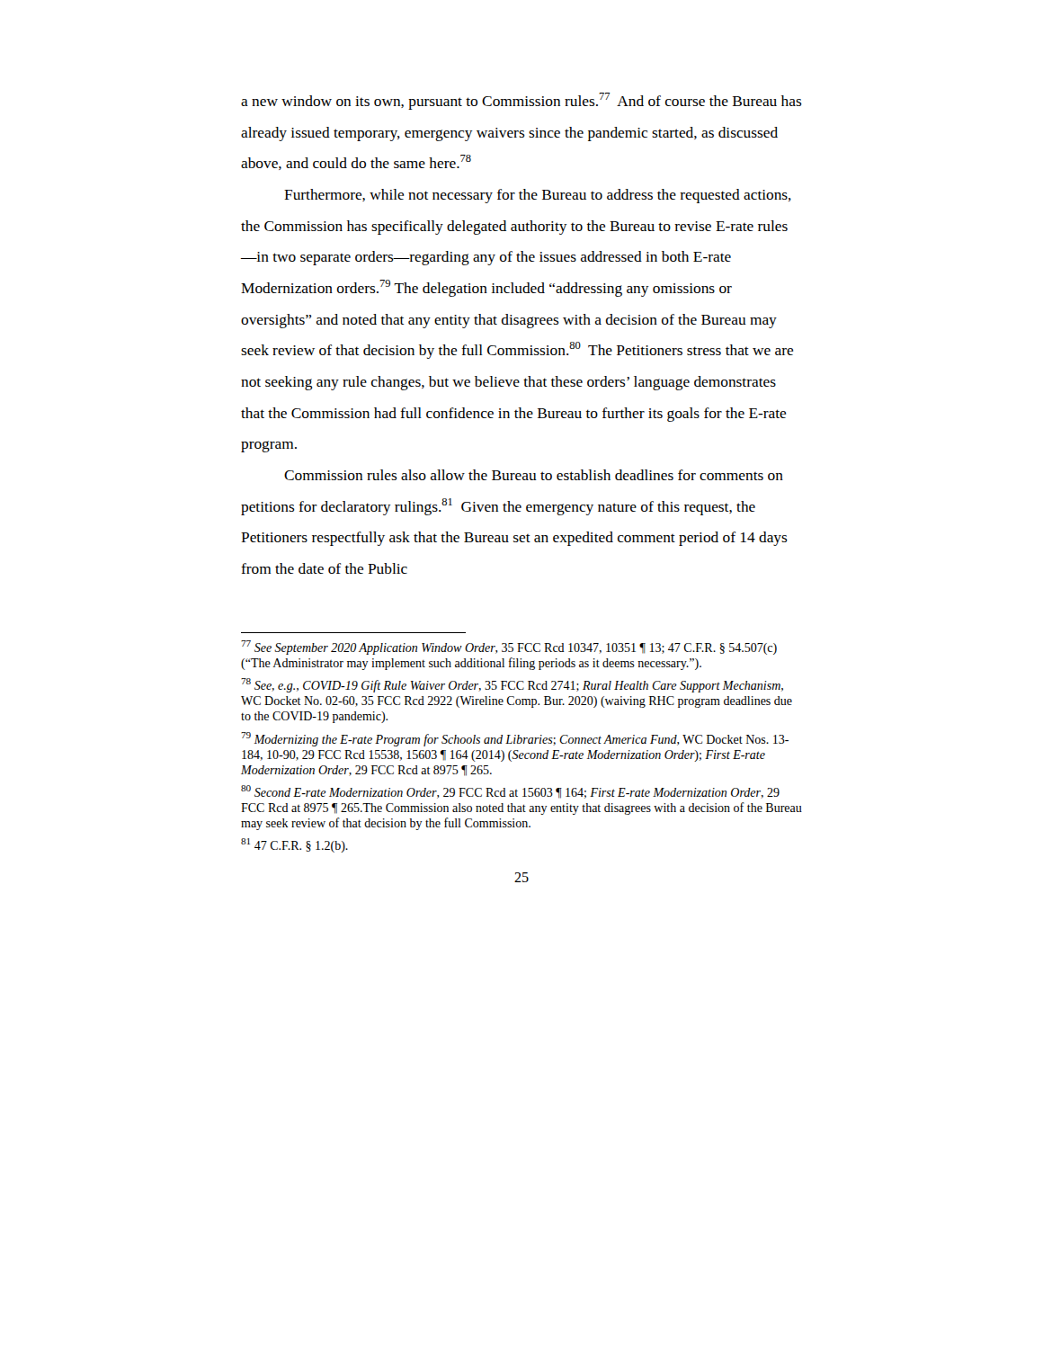a new window on its own, pursuant to Commission rules.77 And of course the Bureau has already issued temporary, emergency waivers since the pandemic started, as discussed above, and could do the same here.78
Furthermore, while not necessary for the Bureau to address the requested actions, the Commission has specifically delegated authority to the Bureau to revise E-rate rules—in two separate orders—regarding any of the issues addressed in both E-rate Modernization orders.79 The delegation included “addressing any omissions or oversights” and noted that any entity that disagrees with a decision of the Bureau may seek review of that decision by the full Commission.80 The Petitioners stress that we are not seeking any rule changes, but we believe that these orders’ language demonstrates that the Commission had full confidence in the Bureau to further its goals for the E-rate program.
Commission rules also allow the Bureau to establish deadlines for comments on petitions for declaratory rulings.81 Given the emergency nature of this request, the Petitioners respectfully ask that the Bureau set an expedited comment period of 14 days from the date of the Public
77 See September 2020 Application Window Order, 35 FCC Rcd 10347, 10351 ¶ 13; 47 C.F.R. § 54.507(c) (“The Administrator may implement such additional filing periods as it deems necessary.”).
78 See, e.g., COVID-19 Gift Rule Waiver Order, 35 FCC Rcd 2741; Rural Health Care Support Mechanism, WC Docket No. 02-60, 35 FCC Rcd 2922 (Wireline Comp. Bur. 2020) (waiving RHC program deadlines due to the COVID-19 pandemic).
79 Modernizing the E-rate Program for Schools and Libraries; Connect America Fund, WC Docket Nos. 13-184, 10-90, 29 FCC Rcd 15538, 15603 ¶ 164 (2014) (Second E-rate Modernization Order); First E-rate Modernization Order, 29 FCC Rcd at 8975 ¶ 265.
80 Second E-rate Modernization Order, 29 FCC Rcd at 15603 ¶ 164; First E-rate Modernization Order, 29 FCC Rcd at 8975 ¶ 265.The Commission also noted that any entity that disagrees with a decision of the Bureau may seek review of that decision by the full Commission.
81 47 C.F.R. § 1.2(b).
25